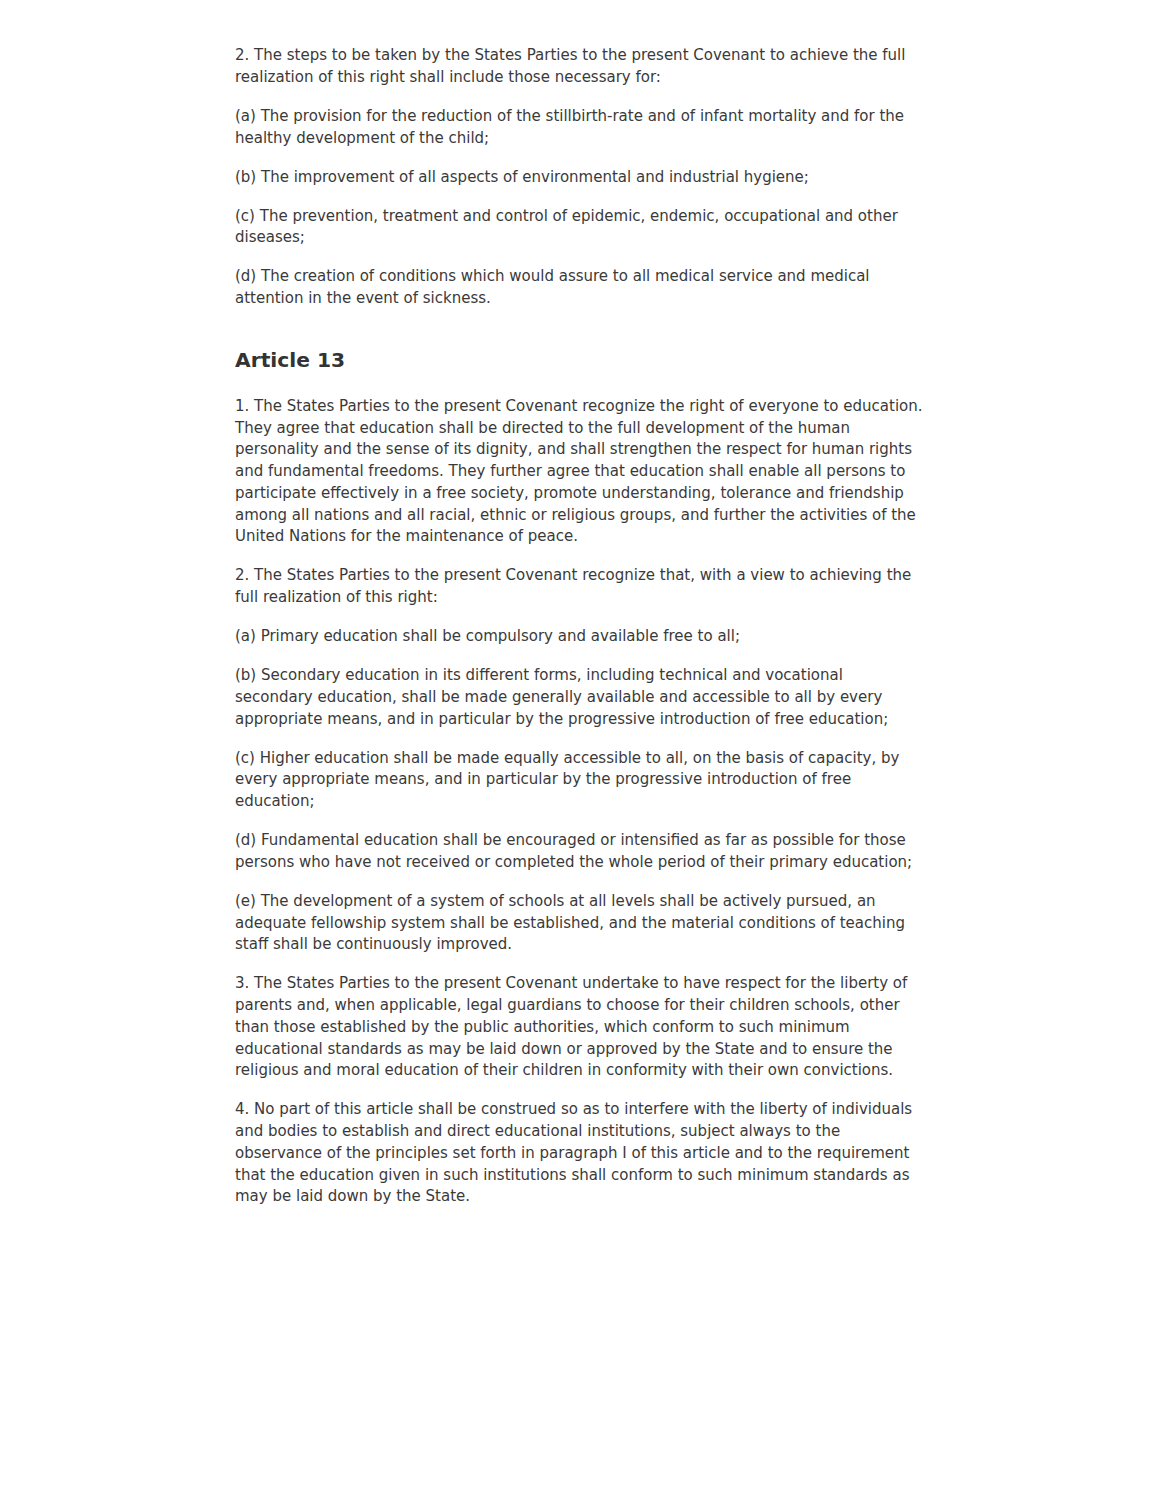2. The steps to be taken by the States Parties to the present Covenant to achieve the full realization of this right shall include those necessary for:
(a) The provision for the reduction of the stillbirth-rate and of infant mortality and for the healthy development of the child;
(b) The improvement of all aspects of environmental and industrial hygiene;
(c) The prevention, treatment and control of epidemic, endemic, occupational and other diseases;
(d) The creation of conditions which would assure to all medical service and medical attention in the event of sickness.
Article 13
1. The States Parties to the present Covenant recognize the right of everyone to education. They agree that education shall be directed to the full development of the human personality and the sense of its dignity, and shall strengthen the respect for human rights and fundamental freedoms. They further agree that education shall enable all persons to participate effectively in a free society, promote understanding, tolerance and friendship among all nations and all racial, ethnic or religious groups, and further the activities of the United Nations for the maintenance of peace.
2. The States Parties to the present Covenant recognize that, with a view to achieving the full realization of this right:
(a) Primary education shall be compulsory and available free to all;
(b) Secondary education in its different forms, including technical and vocational secondary education, shall be made generally available and accessible to all by every appropriate means, and in particular by the progressive introduction of free education;
(c) Higher education shall be made equally accessible to all, on the basis of capacity, by every appropriate means, and in particular by the progressive introduction of free education;
(d) Fundamental education shall be encouraged or intensified as far as possible for those persons who have not received or completed the whole period of their primary education;
(e) The development of a system of schools at all levels shall be actively pursued, an adequate fellowship system shall be established, and the material conditions of teaching staff shall be continuously improved.
3. The States Parties to the present Covenant undertake to have respect for the liberty of parents and, when applicable, legal guardians to choose for their children schools, other than those established by the public authorities, which conform to such minimum educational standards as may be laid down or approved by the State and to ensure the religious and moral education of their children in conformity with their own convictions.
4. No part of this article shall be construed so as to interfere with the liberty of individuals and bodies to establish and direct educational institutions, subject always to the observance of the principles set forth in paragraph I of this article and to the requirement that the education given in such institutions shall conform to such minimum standards as may be laid down by the State.